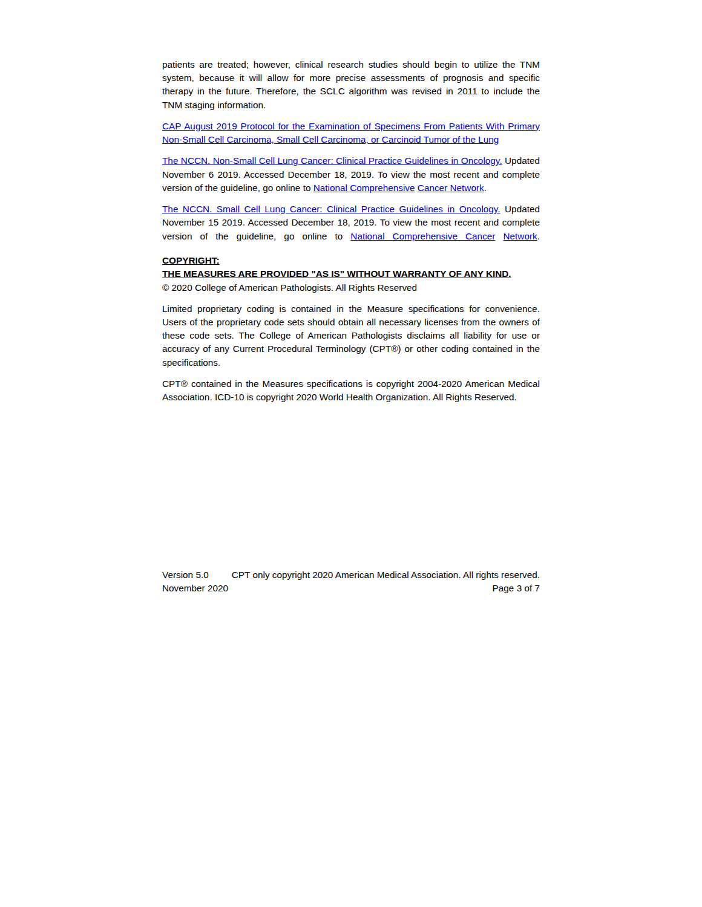patients are treated; however, clinical research studies should begin to utilize the TNM system, because it will allow for more precise assessments of prognosis and specific therapy in the future. Therefore, the SCLC algorithm was revised in 2011 to include the TNM staging information.
CAP August 2019 Protocol for the Examination of Specimens From Patients With Primary Non-Small Cell Carcinoma, Small Cell Carcinoma, or Carcinoid Tumor of the Lung
The NCCN. Non-Small Cell Lung Cancer: Clinical Practice Guidelines in Oncology. Updated November 6 2019. Accessed December 18, 2019. To view the most recent and complete version of the guideline, go online to National Comprehensive Cancer Network.
The NCCN. Small Cell Lung Cancer: Clinical Practice Guidelines in Oncology. Updated November 15 2019. Accessed December 18, 2019. To view the most recent and complete version of the guideline, go online to National Comprehensive Cancer Network.
COPYRIGHT:
THE MEASURES ARE PROVIDED "AS IS" WITHOUT WARRANTY OF ANY KIND.
© 2020 College of American Pathologists. All Rights Reserved
Limited proprietary coding is contained in the Measure specifications for convenience. Users of the proprietary code sets should obtain all necessary licenses from the owners of these code sets. The College of American Pathologists disclaims all liability for use or accuracy of any Current Procedural Terminology (CPT®) or other coding contained in the specifications.
CPT® contained in the Measures specifications is copyright 2004-2020 American Medical Association. ICD-10 is copyright 2020 World Health Organization. All Rights Reserved.
Version 5.0
November 2020
CPT only copyright 2020 American Medical Association. All rights reserved.
Page 3 of 7